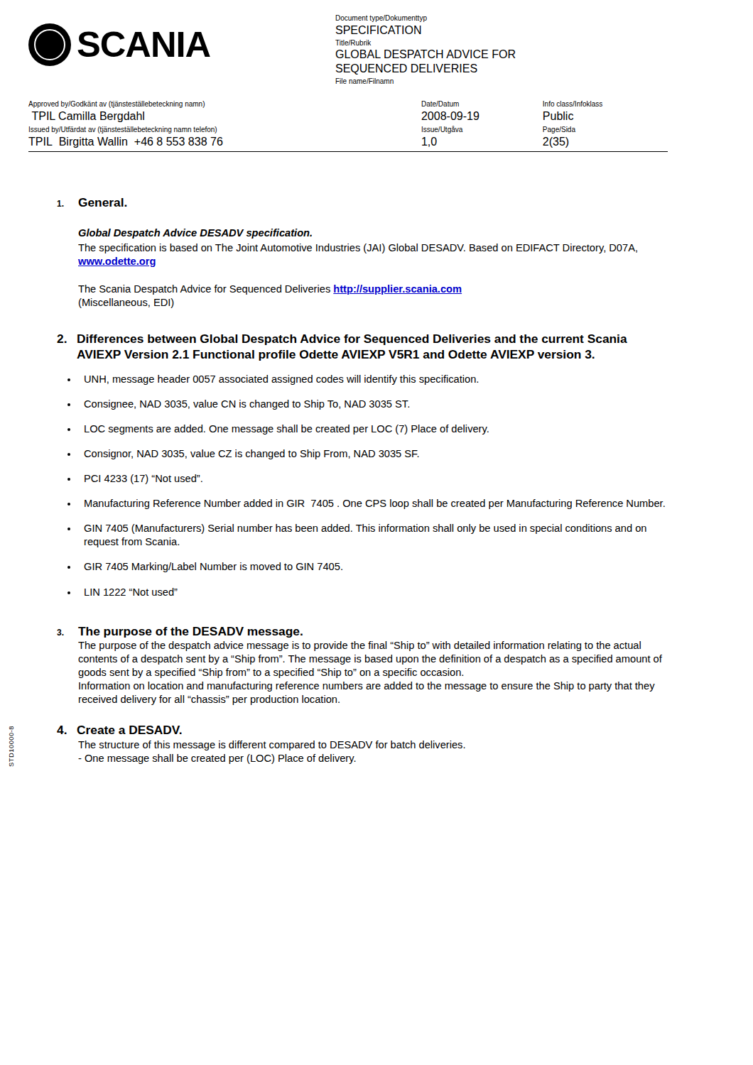STD10000-8
SCANIA
Document type/Dokumenttyp
SPECIFICATION
Title/Rubrik
GLOBAL DESPATCH ADVICE FOR
SEQUENCED DELIVERIES
File name/Filnamn
| Approved by/Godkänt av (tjänsteställebeteckning namn) | Date/Datum | Info class/Infoklass |
| TPIL Camilla Bergdahl | 2008-09-19 | Public |
| Issued by/Utfärdat av (tjänsteställebeteckning namn telefon) | Issue/Utgåva | Page/Sida |
| TPIL Birgitta Wallin +46 8 553 838 76 | 1,0 | 2(35) |
1. General.
Global Despatch Advice DESADV specification.
The specification is based on The Joint Automotive Industries (JAI) Global DESADV. Based on EDIFACT Directory, D07A, www.odette.org
The Scania Despatch Advice for Sequenced Deliveries http://supplier.scania.com
(Miscellaneous, EDI)
2. Differences between Global Despatch Advice for Sequenced Deliveries and the current Scania AVIEXP Version 2.1 Functional profile Odette AVIEXP V5R1 and Odette AVIEXP version 3.
UNH, message header 0057 associated assigned codes will identify this specification.
Consignee, NAD 3035, value CN is changed to Ship To, NAD 3035 ST.
LOC segments are added. One message shall be created per LOC (7) Place of delivery.
Consignor, NAD 3035, value CZ is changed to Ship From, NAD 3035 SF.
PCI 4233 (17) “Not used”.
Manufacturing Reference Number added in GIR 7405 . One CPS loop shall be created per Manufacturing Reference Number.
GIN 7405 (Manufacturers) Serial number has been added. This information shall only be used in special conditions and on request from Scania.
GIR 7405 Marking/Label Number is moved to GIN 7405.
LIN 1222 “Not used”
3. The purpose of the DESADV message.
The purpose of the despatch advice message is to provide the final “Ship to” with detailed information relating to the actual contents of a despatch sent by a “Ship from”. The message is based upon the definition of a despatch as a specified amount of goods sent by a specified “Ship from” to a specified “Ship to” on a specific occasion.
Information on location and manufacturing reference numbers are added to the message to ensure the Ship to party that they received delivery for all “chassis” per production location.
4. Create a DESADV.
The structure of this message is different compared to DESADV for batch deliveries.
- One message shall be created per (LOC) Place of delivery.